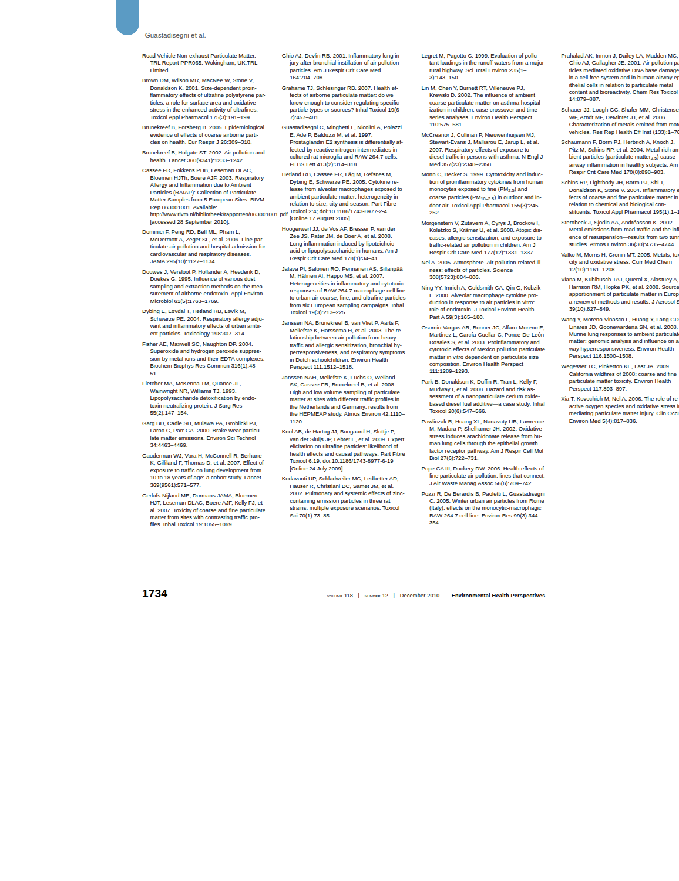Guastadisegni et al.
Road Vehicle Non-exhaust Particulate Matter. TRL Report PPR065. Wokingham, UK:TRL Limited.
Brown DM, Wilson MR, MacNee W, Stone V, Donaldson K. 2001. Size-dependent proinflammatory effects of ultrafine polystyrene particles: a role for surface area and oxidative stress in the enhanced activity of ultrafines. Toxicol Appl Pharmacol 175(3):191–199.
Brunekreef B, Forsberg B. 2005. Epidemiological evidence of effects of coarse airborne particles on health. Eur Respir J 26:309–318.
Brunekreef B, Holgate ST. 2002. Air pollution and health. Lancet 360(9341):1233–1242.
Cassee FR, Fokkens PHB, Leseman DLAC, Bloemen HJTh, Boere AJF. 2003. Respiratory Allergy and Inflammation due to Ambient Particles (RAIAP): Collection of Particulate Matter Samples from 5 European Sites. RIVM Rep 863001001. Available: http://www.rivm.nl/bibliotheek/rapporten/863001001.pdf [accessed 28 September 2010].
Dominici F, Peng RD, Bell ML, Pham L, McDermott A, Zeger SL, et al. 2006. Fine particulate air pollution and hospital admission for cardiovascular and respiratory diseases. JAMA 295(10):1127–1134.
Douwes J, Versloot P, Hollander A, Heederik D, Doekes G. 1995. Influence of various dust sampling and extraction methods on the measurement of airborne endotoxin. Appl Environ Microbiol 61(5):1763–1769.
Dybing E, Løvdal T, Hetland RB, Løvik M, Schwarze PE. 2004. Respiratory allergy adjuvant and inflammatory effects of urban ambient particles. Toxicology 198:307–314.
Fisher AE, Maxwell SC, Naughton DP. 2004. Superoxide and hydrogen peroxide suppression by metal ions and their EDTA complexes. Biochem Biophys Res Commun 316(1):48–51.
Fletcher MA, McKenna TM, Quance JL, Wainwright NR, Williams TJ. 1993. Lipopolysaccharide detoxification by endotoxin neutralizing protein. J Surg Res 55(2):147–154.
Garg BD, Cadle SH, Mulawa PA, Groblicki PJ, Laroo C, Parr GA. 2000. Brake wear particulate matter emissions. Environ Sci Technol 34:4463–4469.
Gauderman WJ, Vora H, McConnell R, Berhane K, Gilliland F, Thomas D, et al. 2007. Effect of exposure to traffic on lung development from 10 to 18 years of age: a cohort study. Lancet 369(9561):571–577.
Gerlofs-Nijland ME, Dormans JAMA, Bloemen HJT, Leseman DLAC, Boere AJF, Kelly FJ, et al. 2007. Toxicity of coarse and fine particulate matter from sites with contrasting traffic profiles. Inhal Toxicol 19:1055–1069.
Ghio AJ, Devlin RB. 2001. Inflammatory lung injury after bronchial instillation of air pollution particles. Am J Respir Crit Care Med 164:704–708.
Grahame TJ, Schlesinger RB. 2007. Health effects of airborne particulate matter: do we know enough to consider regulating specific particle types or sources? Inhal Toxicol 19(6–7):457–481.
Guastadisegni C, Minghetti L, Nicolini A, Polazzi E, Ade P, Balduzzi M, et al. 1997. Prostaglandin E2 synthesis is differentially affected by reactive nitrogen intermediates in cultured rat microglia and RAW 264.7 cells. FEBS Lett 413(2):314–318.
Hetland RB, Cassee FR, Låg M, Refsnes M, Dybing E, Schwarze PE. 2005. Cytokine release from alveolar macrophages exposed to ambient particulate matter: heterogeneity in relation to size, city and season. Part Fibre Toxicol 2:4; doi:10.1186/1743-8977-2-4 [Online 17 August 2005].
Hoogerwerf JJ, de Vos AF, Bresser P, van der Zee JS, Pater JM, de Boer A, et al. 2008. Lung inflammation induced by lipoteichoic acid or lipopolysaccharide in humans. Am J Respir Crit Care Med 178(1):34–41.
Jalava PI, Salonen RO, Pennanen AS, Sillanpää M, Hälinen AI, Happo MS, et al. 2007. Heterogeneities in inflammatory and cytotoxic responses of RAW 264.7 macrophage cell line to urban air coarse, fine, and ultrafine particles from six European sampling campaigns. Inhal Toxicol 19(3):213–225.
Janssen NA, Brunekreef B, van Vliet P, Aarts F, Meliefste K, Harssema H, et al. 2003. The relationship between air pollution from heavy traffic and allergic sensitization, bronchial hyperresponsiveness, and respiratory symptoms in Dutch schoolchildren. Environ Health Perspect 111:1512–1518.
Janssen NAH, Meliefste K, Fuchs O, Weiland SK, Cassee FR, Brunekreef B, et al. 2008. High and low volume sampling of particulate matter at sites with different traffic profiles in the Netherlands and Germany: results from the HEPMEAP study. Atmos Environ 42:1110–1120.
Knol AB, de Hartog JJ, Boogaard H, Slottje P, van der Sluijs JP, Lebret E, et al. 2009. Expert elicitation on ultrafine particles: likelihood of health effects and causal pathways. Part Fibre Toxicol 6:19; doi:10.1186/1743-8977-6-19 [Online 24 July 2009].
Kodavanti UP, Schladweiler MC, Ledbetter AD, Hauser R, Christiani DC, Samet JM, et al. 2002. Pulmonary and systemic effects of zinc-containing emission particles in three rat strains: multiple exposure scenarios. Toxicol Sci 70(1):73–85.
Legret M, Pagotto C. 1999. Evaluation of pollutant loadings in the runoff waters from a major rural highway. Sci Total Environ 235(1–3):143–150.
Lin M, Chen Y, Burnett RT, Villeneuve PJ, Krewski D. 2002. The influence of ambient coarse particulate matter on asthma hospitalization in children: case-crossover and time-series analyses. Environ Health Perspect 110:575–581.
McCreanor J, Cullinan P, Nieuwenhuijsen MJ, Stewart-Evans J, Malliarou E, Jarup L, et al. 2007. Respiratory effects of exposure to diesel traffic in persons with asthma. N Engl J Med 357(23):2348–2358.
Monn C, Becker S. 1999. Cytotoxicity and induction of proinflammatory cytokines from human monocytes exposed to fine (PM2.5) and coarse particles (PM10–2.5) in outdoor and indoor air. Toxicol Appl Pharmacol 155(3):245–252.
Morgenstern V, Zutavern A, Cyrys J, Brockow I, Koletzko S, Krämer U, et al. 2008. Atopic diseases, allergic sensitization, and exposure to traffic-related air pollution in children. Am J Respir Crit Care Med 177(12):1331–1337.
Nel A. 2005. Atmosphere. Air pollution-related illness: effects of particles. Science 308(5723):804–806.
Ning YY, Imrich A, Goldsmith CA, Qin G, Kobzik L. 2000. Alveolar macrophage cytokine production in response to air particles in vitro: role of endotoxin. J Toxicol Environ Health Part A 59(3):165–180.
Osornio-Vargas AR, Bonner JC, Alfaro-Moreno E, Martínez L, García-Cuellar C, Ponce-De-León Rosales S, et al. 2003. Proinflammatory and cytotoxic effects of Mexico pollution particulate matter in vitro dependent on particulate size composition. Environ Health Perspect 111:1289–1293.
Park B, Donaldson K, Duffin R, Tran L, Kelly F, Mudway I, et al. 2008. Hazard and risk assessment of a nanoparticulate cerium oxide-based diesel fuel additive—a case study. Inhal Toxicol 20(6):547–566.
Pawliczak R, Huang XL, Nanavaty UB, Lawrence M, Madara P, Shelhamer JH. 2002. Oxidative stress induces arachidonate release from human lung cells through the epithelial growth factor receptor pathway. Am J Respir Cell Mol Biol 27(6):722–731.
Pope CA III, Dockery DW. 2006. Health effects of fine particulate air pollution: lines that connect. J Air Waste Manag Assoc 56(6):709–742.
Pozzi R, De Berardis B, Paoletti L, Guastadisegni C. 2005. Winter urban air particles from Rome (Italy): effects on the monocytic-macrophagic RAW 264.7 cell line. Environ Res 99(3):344–354.
Prahalad AK, Inmon J, Dailey LA, Madden MC, Ghio AJ, Gallagher JE. 2001. Air pollution particles mediated oxidative DNA base damage in a cell free system and in human airway epithelial cells in relation to particulate metal content and bioreactivity. Chem Res Toxicol 14:879–887.
Schauer JJ, Lough GC, Shafer MM, Christensen WF, Arndt MF, DeMinter JT, et al. 2006. Characterization of metals emitted from motor vehicles. Res Rep Health Eff Inst (133):1–76.
Schaumann F, Borm PJ, Herbrich A, Knoch J, Pitz M, Schins RP, et al. 2004. Metal-rich ambient particles (particulate matter2.5) cause airway inflammation in healthy subjects. Am J Respir Crit Care Med 170(8):898–903.
Schins RP, Lightbody JH, Borm PJ, Shi T, Donaldson K, Stone V. 2004. Inflammatory effects of coarse and fine particulate matter in relation to chemical and biological constituents. Toxicol Appl Pharmacol 195(1):1–11.
Sternbeck J, Sjödin AA, Andréasson K. 2002. Metal emissions from road traffic and the influence of resuspension—results from two tunnel studies. Atmos Environ 36(30):4735–4744.
Valko M, Morris H, Cronin MT. 2005. Metals, toxicity and oxidative stress. Curr Med Chem 12(10):1161–1208.
Viana M, Kuhlbusch TAJ, Querol X, Alastuey A, Harrison RM, Hopke PK, et al. 2008. Source apportionment of particulate matter in Europe: a review of methods and results. J Aerosol Sci 39(10):827–849.
Wang Y, Moreno-Vinasco L, Huang Y, Lang GD, Linares JD, Goonewardena SN, et al. 2008. Murine lung responses to ambient particulate matter: genomic analysis and influence on airway hyperresponsiveness. Environ Health Perspect 116:1500–1508.
Wegesser TC, Pinkerton KE, Last JA. 2009. California wildfires of 2008: coarse and fine particulate matter toxicity. Environ Health Perspect 117:893–897.
Xia T, Kovochich M, Nel A. 2006. The role of reactive oxygen species and oxidative stress in mediating particulate matter injury. Clin Occup Environ Med 5(4):817–836.
1734
volume 118 | number 12 | December 2010 · Environmental Health Perspectives